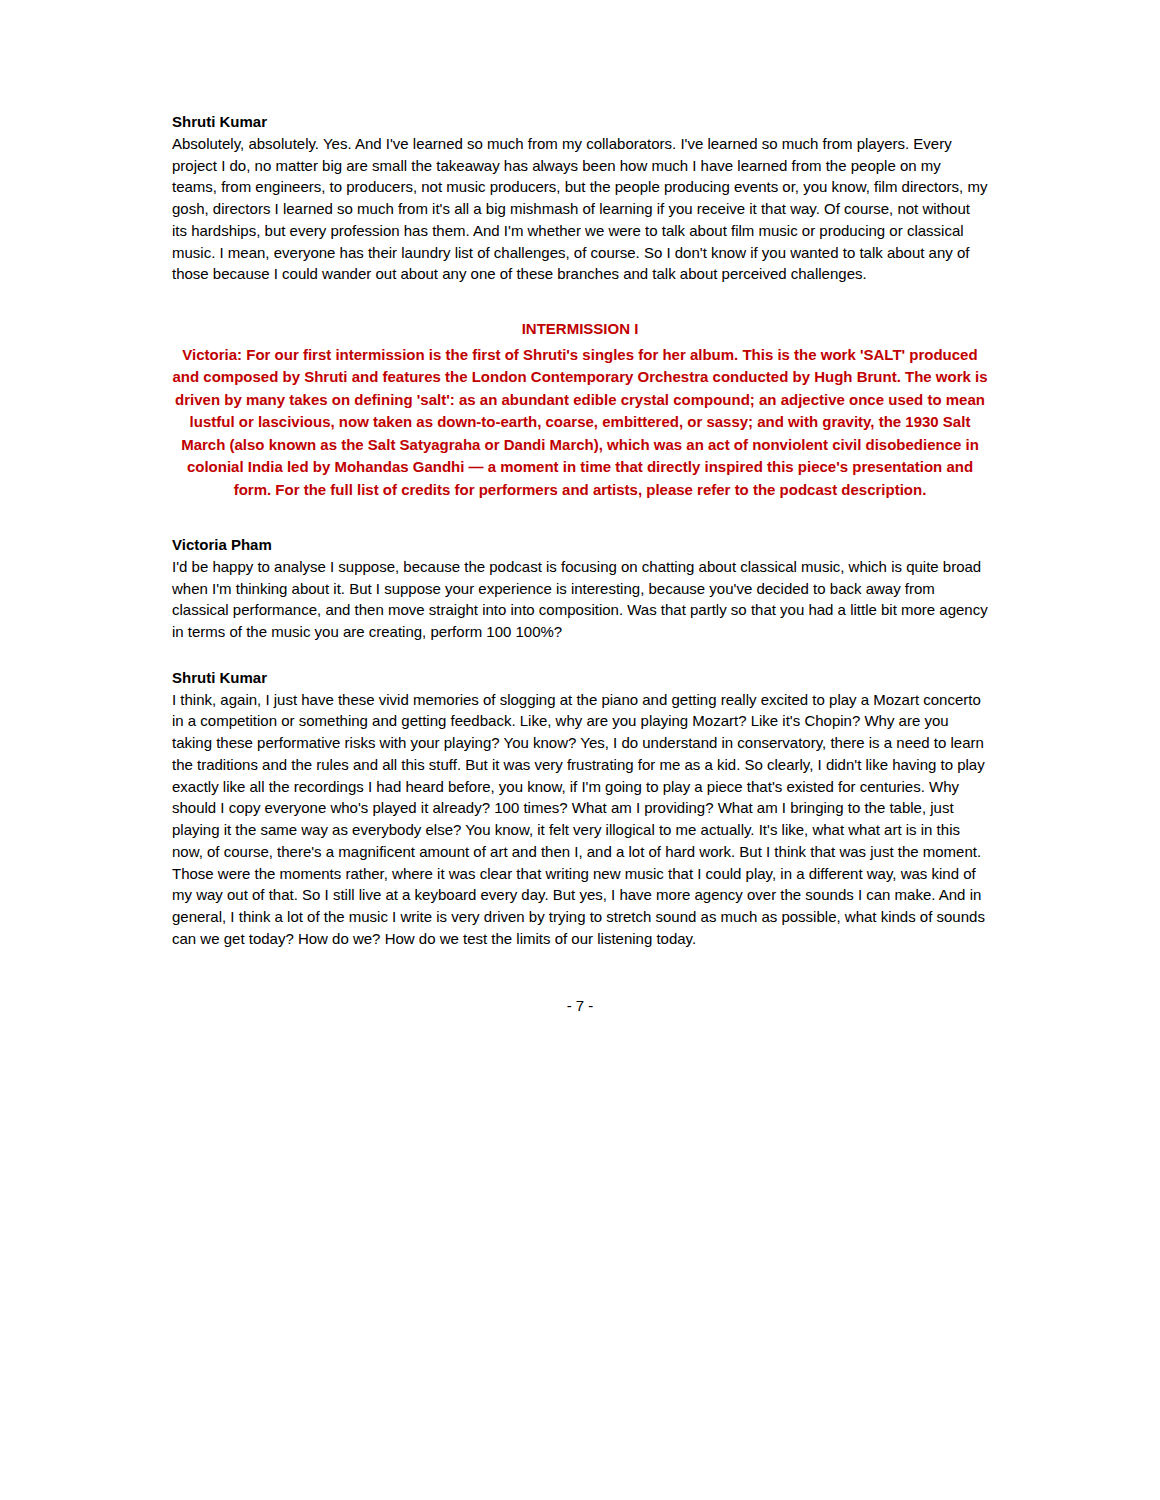Shruti Kumar
Absolutely, absolutely. Yes. And I've learned so much from my collaborators. I've learned so much from players. Every project I do, no matter big are small the takeaway has always been how much I have learned from the people on my teams, from engineers, to producers, not music producers, but the people producing events or, you know, film directors, my gosh, directors I learned so much from it's all a big mishmash of learning if you receive it that way. Of course, not without its hardships, but every profession has them. And I'm whether we were to talk about film music or producing or classical music. I mean, everyone has their laundry list of challenges, of course. So I don't know if you wanted to talk about any of those because I could wander out about any one of these branches and talk about perceived challenges.
INTERMISSION I
Victoria: For our first intermission is the first of Shruti's singles for her album. This is the work 'SALT' produced and composed by Shruti and features the London Contemporary Orchestra conducted by Hugh Brunt. The work is driven by many takes on defining 'salt': as an abundant edible crystal compound; an adjective once used to mean lustful or lascivious, now taken as down-to-earth, coarse, embittered, or sassy; and with gravity, the 1930 Salt March (also known as the Salt Satyagraha or Dandi March), which was an act of nonviolent civil disobedience in colonial India led by Mohandas Gandhi — a moment in time that directly inspired this piece's presentation and form. For the full list of credits for performers and artists, please refer to the podcast description.
Victoria Pham
I'd be happy to analyse I suppose, because the podcast is focusing on chatting about classical music, which is quite broad when I'm thinking about it. But I suppose your experience is interesting, because you've decided to back away from classical performance, and then move straight into into composition. Was that partly so that you had a little bit more agency in terms of the music you are creating, perform 100 100%?
Shruti Kumar
I think, again, I just have these vivid memories of slogging at the piano and getting really excited to play a Mozart concerto in a competition or something and getting feedback. Like, why are you playing Mozart? Like it's Chopin? Why are you taking these performative risks with your playing? You know? Yes, I do understand in conservatory, there is a need to learn the traditions and the rules and all this stuff. But it was very frustrating for me as a kid. So clearly, I didn't like having to play exactly like all the recordings I had heard before, you know, if I'm going to play a piece that's existed for centuries. Why should I copy everyone who's played it already? 100 times? What am I providing? What am I bringing to the table, just playing it the same way as everybody else? You know, it felt very illogical to me actually. It's like, what what art is in this now, of course, there's a magnificent amount of art and then I, and a lot of hard work. But I think that was just the moment. Those were the moments rather, where it was clear that writing new music that I could play, in a different way, was kind of my way out of that. So I still live at a keyboard every day. But yes, I have more agency over the sounds I can make. And in general, I think a lot of the music I write is very driven by trying to stretch sound as much as possible, what kinds of sounds can we get today? How do we? How do we test the limits of our listening today.
- 7 -